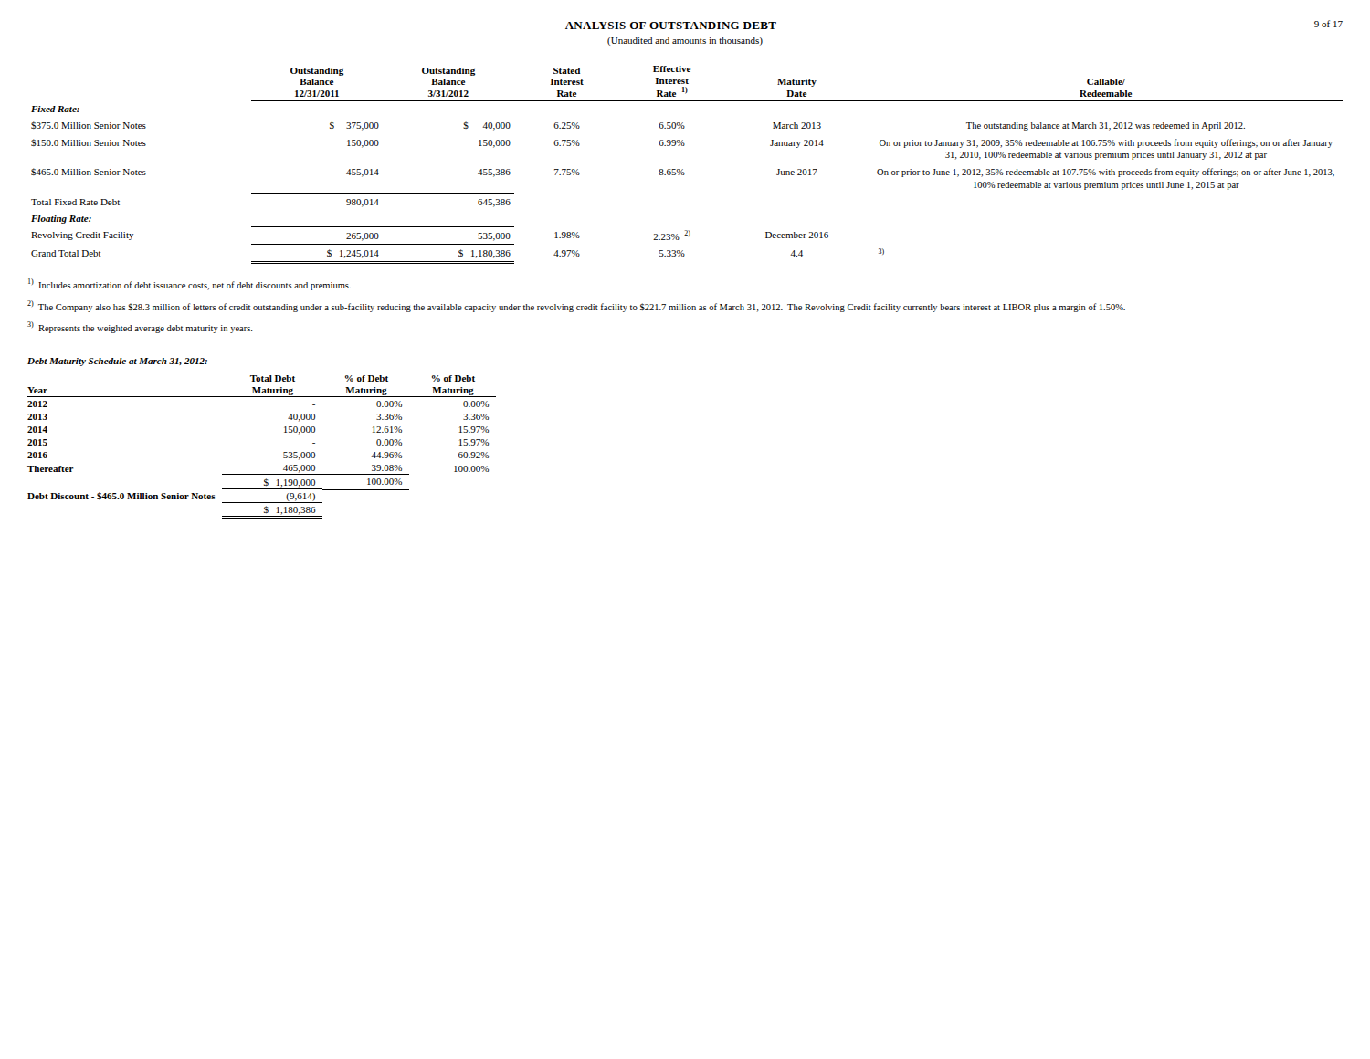9 of 17
ANALYSIS OF OUTSTANDING DEBT
(Unaudited and amounts in thousands)
| | Outstanding Balance 12/31/2011 | Outstanding Balance 3/31/2012 | Stated Interest Rate | Effective Interest Rate 1) | Maturity Date | Callable/ Redeemable |
| --- | --- | --- | --- | --- | --- | --- |
| Fixed Rate: | |
| $375.0 Million Senior Notes | $ 375,000 | $ 40,000 | 6.25% | 6.50% | March 2013 | The outstanding balance at March 31, 2012 was redeemed in April 2012. |
| $150.0 Million Senior Notes | 150,000 | 150,000 | 6.75% | 6.99% | January 2014 | On or prior to January 31, 2009, 35% redeemable at 106.75% with proceeds from equity offerings; on or after January 31, 2010, 100% redeemable at various premium prices until January 31, 2012 at par |
| $465.0 Million Senior Notes | 455,014 | 455,386 | 7.75% | 8.65% | June 2017 | On or prior to June 1, 2012, 35% redeemable at 107.75% with proceeds from equity offerings; on or after June 1, 2013, 100% redeemable at various premium prices until June 1, 2015 at par |
| Total Fixed Rate Debt | 980,014 | 645,386 | | | | |
| Floating Rate: | |
| Revolving Credit Facility | 265,000 | 535,000 | 1.98% | 2.23% 2) | December 2016 | |
| Grand Total Debt | $ 1,245,014 | $ 1,180,386 | 4.97% | 5.33% | 4.4 | 3) |
1) Includes amortization of debt issuance costs, net of debt discounts and premiums.
2) The Company also has $28.3 million of letters of credit outstanding under a sub-facility reducing the available capacity under the revolving credit facility to $221.7 million as of March 31, 2012. The Revolving Credit facility currently bears interest at LIBOR plus a margin of 1.50%.
3) Represents the weighted average debt maturity in years.
Debt Maturity Schedule at March 31, 2012:
| Year | Total Debt Maturing | % of Debt Maturing | % of Debt Maturing |
| --- | --- | --- | --- |
| 2012 | - | 0.00% | 0.00% |
| 2013 | 40,000 | 3.36% | 3.36% |
| 2014 | 150,000 | 12.61% | 15.97% |
| 2015 | - | 0.00% | 15.97% |
| 2016 | 535,000 | 44.96% | 60.92% |
| Thereafter | 465,000 | 39.08% | 100.00% |
| | $ 1,190,000 | 100.00% | |
| Debt Discount - $465.0 Million Senior Notes | (9,614) | | |
| | $ 1,180,386 | | |